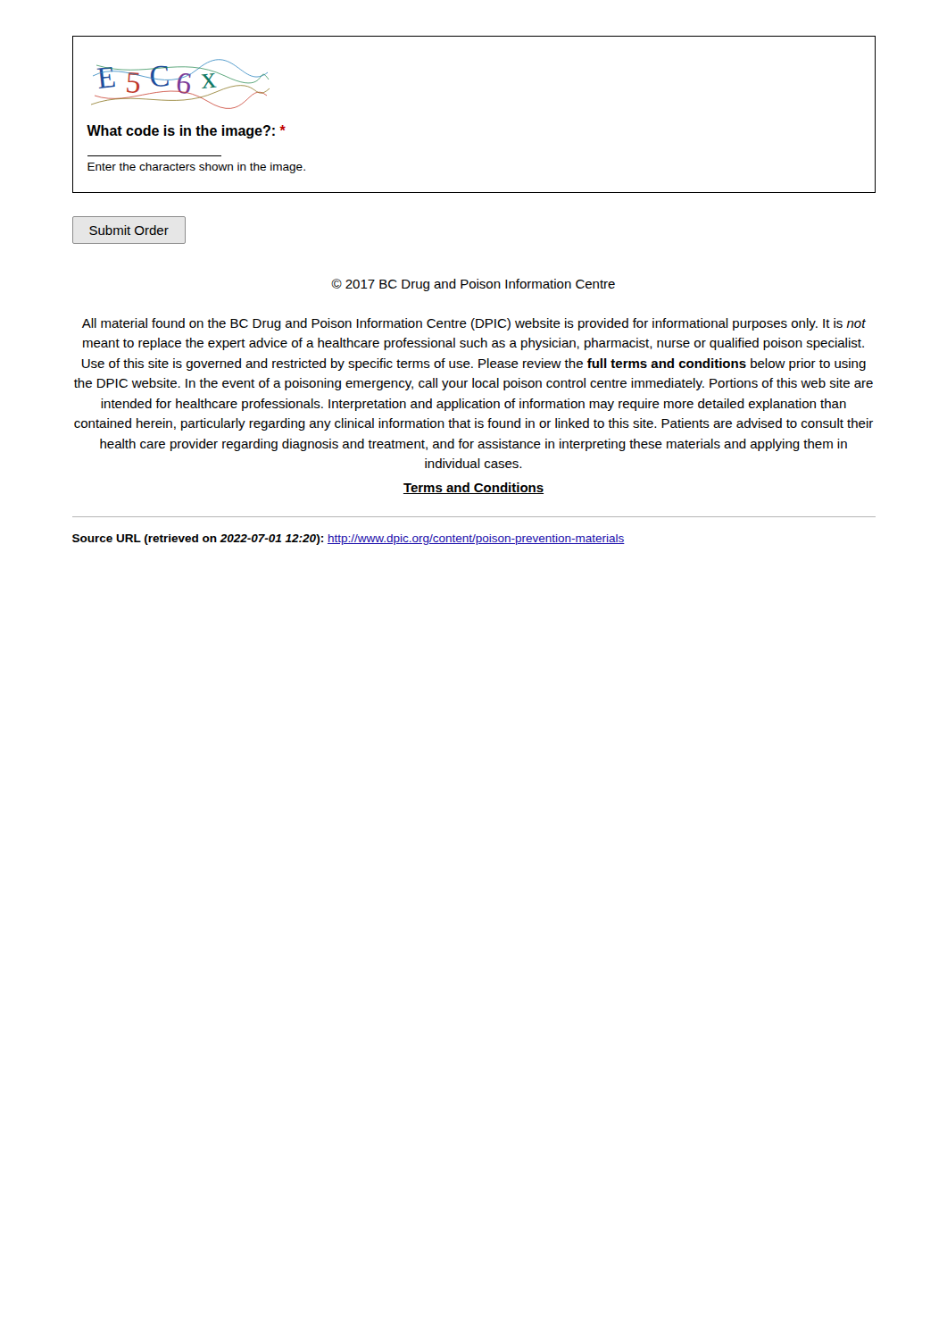E 5 C 6 x What code is in the image?: *
Enter the characters shown in the image.
Submit Order
© 2017 BC Drug and Poison Information Centre
All material found on the BC Drug and Poison Information Centre (DPIC) website is provided for informational purposes only. It is not meant to replace the expert advice of a healthcare professional such as a physician, pharmacist, nurse or qualified poison specialist. Use of this site is governed and restricted by specific terms of use. Please review the full terms and conditions below prior to using the DPIC website. In the event of a poisoning emergency, call your local poison control centre immediately. Portions of this web site are intended for healthcare professionals. Interpretation and application of information may require more detailed explanation than contained herein, particularly regarding any clinical information that is found in or linked to this site. Patients are advised to consult their health care provider regarding diagnosis and treatment, and for assistance in interpreting these materials and applying them in individual cases.
Terms and Conditions
Source URL (retrieved on 2022-07-01 12:20): http://www.dpic.org/content/poison-prevention-materials